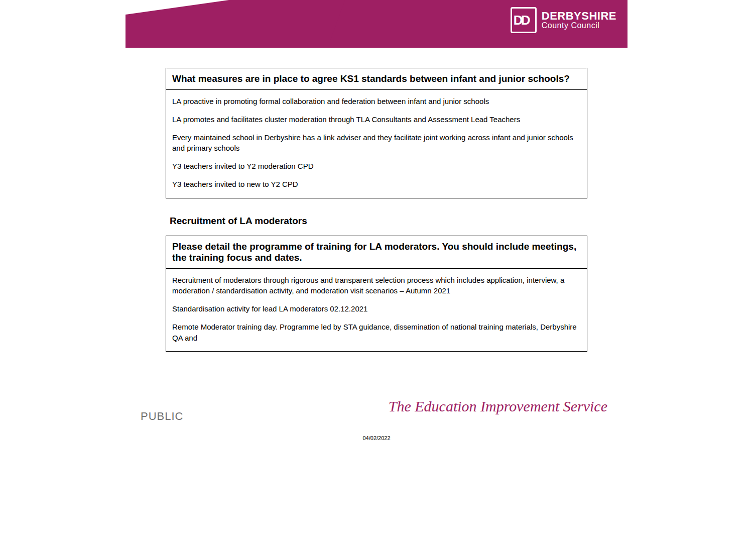DERBYSHIRE
County Council
| What measures are in place to agree KS1 standards between infant and junior schools? |
| --- |
| LA proactive in promoting formal collaboration and federation between infant and junior schools LA promotes and facilitates cluster moderation through TLA Consultants and Assessment Lead Teachers Every maintained school in Derbyshire has a link adviser and they facilitate joint working across infant and junior schools and primary schools Y3 teachers invited to Y2 moderation CPD Y3 teachers invited to new to Y2 CPD |
Recruitment of LA moderators
| Please detail the programme of training for LA moderators. You should include meetings, the training focus and dates. |
| --- |
| Recruitment of moderators through rigorous and transparent selection process which includes application, interview, a moderation / standardisation activity, and moderation visit scenarios – Autumn 2021 Standardisation activity for lead LA moderators 02.12.2021 Remote Moderator training day. Programme led by STA guidance, dissemination of national training materials, Derbyshire QA and |
PUBLIC
The Education Improvement Service
04/02/2022